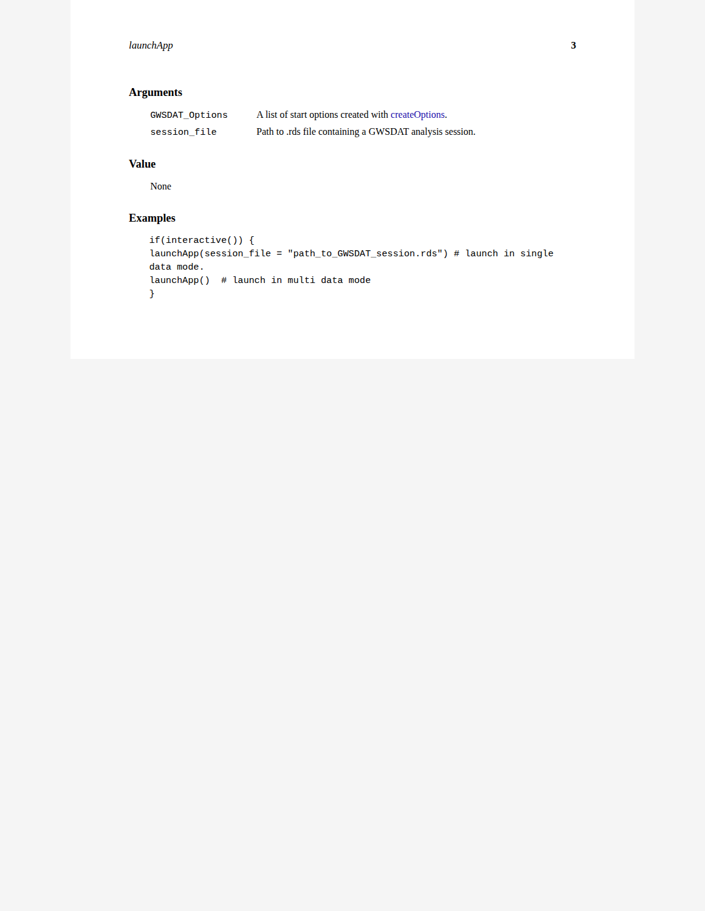launchApp 3
Arguments
GWSDAT_Options
A list of start options created with createOptions.
session_file
Path to .rds file containing a GWSDAT analysis session.
Value
None
Examples
if(interactive()) {
launchApp(session_file = "path_to_GWSDAT_session.rds") # launch in single data mode.
launchApp()  # launch in multi data mode
}